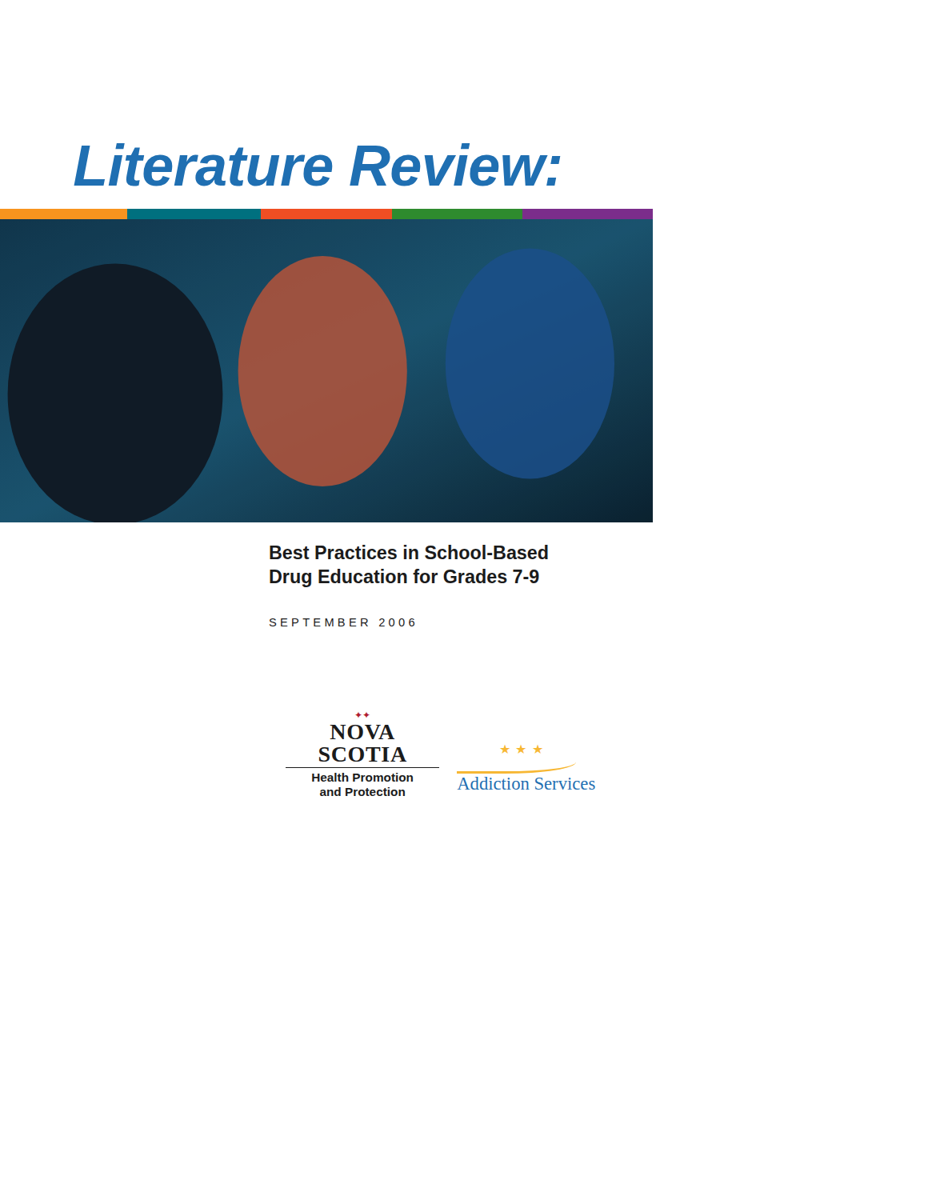Literature Review:
Best Practices in School-Based
Drug Education for Grades 7-9
SEPTEMBER 2006
✦✦
NOVA SCOTIA
Health Promotion
and Protection
★ ★ ★
Addiction Services